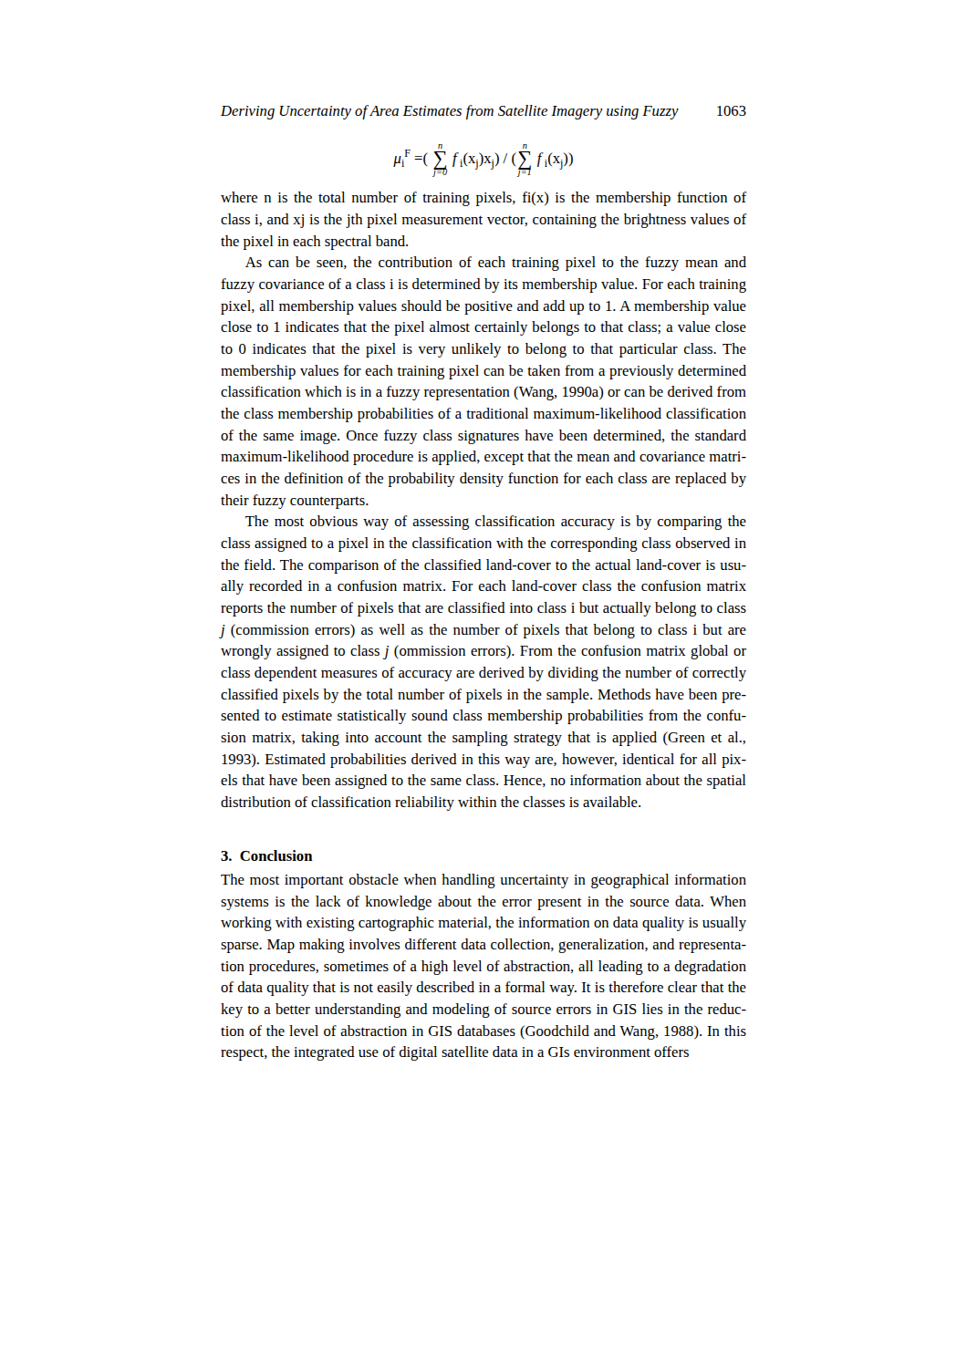Deriving Uncertainty of Area Estimates from Satellite Imagery using Fuzzy 1063
μiF =( n∑j=0 f i(xj)xj) / (n∑j=1 f i(xj))
where n is the total number of training pixels, fi(x) is the membership function of class i, and xj is the jth pixel measurement vector, containing the brightness values of the pixel in each spectral band.
As can be seen, the contribution of each training pixel to the fuzzy mean and fuzzy covariance of a class i is determined by its membership value. For each training pixel, all membership values should be positive and add up to 1. A membership value close to 1 indicates that the pixel almost certainly belongs to that class; a value close to 0 indicates that the pixel is very unlikely to belong to that particular class. The membership values for each training pixel can be taken from a previously determined classification which is in a fuzzy representation (Wang, 1990a) or can be derived from the class membership probabilities of a traditional maximum-likelihood classification of the same image. Once fuzzy class signatures have been determined, the standard maximum-likelihood procedure is applied, except that the mean and covariance matrices in the definition of the probability density function for each class are replaced by their fuzzy counterparts.
The most obvious way of assessing classification accuracy is by comparing the class assigned to a pixel in the classification with the corresponding class observed in the field. The comparison of the classified land-cover to the actual land-cover is usually recorded in a confusion matrix. For each land-cover class the confusion matrix reports the number of pixels that are classified into class i but actually belong to class j (commission errors) as well as the number of pixels that belong to class i but are wrongly assigned to class j (ommission errors). From the confusion matrix global or class dependent measures of accuracy are derived by dividing the number of correctly classified pixels by the total number of pixels in the sample. Methods have been presented to estimate statistically sound class membership probabilities from the confusion matrix, taking into account the sampling strategy that is applied (Green et al., 1993). Estimated probabilities derived in this way are, however, identical for all pixels that have been assigned to the same class. Hence, no information about the spatial distribution of classification reliability within the classes is available.
3. Conclusion
The most important obstacle when handling uncertainty in geographical information systems is the lack of knowledge about the error present in the source data. When working with existing cartographic material, the information on data quality is usually sparse. Map making involves different data collection, generalization, and representation procedures, sometimes of a high level of abstraction, all leading to a degradation of data quality that is not easily described in a formal way. It is therefore clear that the key to a better understanding and modeling of source errors in GIS lies in the reduction of the level of abstraction in GIS databases (Goodchild and Wang, 1988). In this respect, the integrated use of digital satellite data in a GIs environment offers